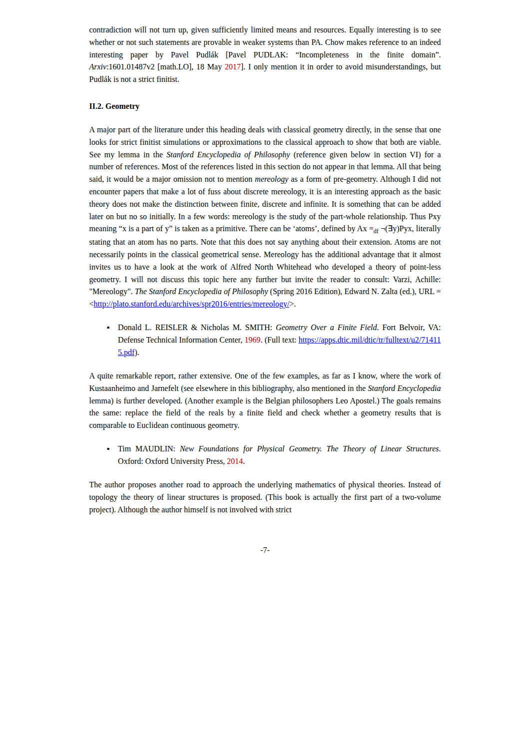contradiction will not turn up, given sufficiently limited means and resources. Equally interesting is to see whether or not such statements are provable in weaker systems than PA. Chow makes reference to an indeed interesting paper by Pavel Pudlák [Pavel PUDLAK: “Incompleteness in the finite domain”. Arxiv:1601.01487v2 [math.LO], 18 May 2017]. I only mention it in order to avoid misunderstandings, but Pudlák is not a strict finitist.
II.2. Geometry
A major part of the literature under this heading deals with classical geometry directly, in the sense that one looks for strict finitist simulations or approximations to the classical approach to show that both are viable. See my lemma in the Stanford Encyclopedia of Philosophy (reference given below in section VI) for a number of references. Most of the references listed in this section do not appear in that lemma. All that being said, it would be a major omission not to mention mereology as a form of pre-geometry. Although I did not encounter papers that make a lot of fuss about discrete mereology, it is an interesting approach as the basic theory does not make the distinction between finite, discrete and infinite. It is something that can be added later on but no so initially. In a few words: mereology is the study of the part-whole relationship. Thus Pxy meaning “x is a part of y” is taken as a primitive. There can be ‘atoms’, defined by Ax =df ¬(∃y)Pyx, literally stating that an atom has no parts. Note that this does not say anything about their extension. Atoms are not necessarily points in the classical geometrical sense. Mereology has the additional advantage that it almost invites us to have a look at the work of Alfred North Whitehead who developed a theory of point-less geometry. I will not discuss this topic here any further but invite the reader to consult: Varzi, Achille: "Mereology". The Stanford Encyclopedia of Philosophy (Spring 2016 Edition), Edward N. Zalta (ed.), URL = <http://plato.stanford.edu/archives/spr2016/entries/mereology/>.
Donald L. REISLER & Nicholas M. SMITH: Geometry Over a Finite Field. Fort Belvoir, VA: Defense Technical Information Center, 1969. (Full text: https://apps.dtic.mil/dtic/tr/fulltext/u2/714115.pdf).
A quite remarkable report, rather extensive. One of the few examples, as far as I know, where the work of Kustaanheimo and Jarnefelt (see elsewhere in this bibliography, also mentioned in the Stanford Encyclopedia lemma) is further developed. (Another example is the Belgian philosophers Leo Apostel.) The goals remains the same: replace the field of the reals by a finite field and check whether a geometry results that is comparable to Euclidean continuous geometry.
Tim MAUDLIN: New Foundations for Physical Geometry. The Theory of Linear Structures. Oxford: Oxford University Press, 2014.
The author proposes another road to approach the underlying mathematics of physical theories. Instead of topology the theory of linear structures is proposed. (This book is actually the first part of a two-volume project). Although the author himself is not involved with strict
-7-